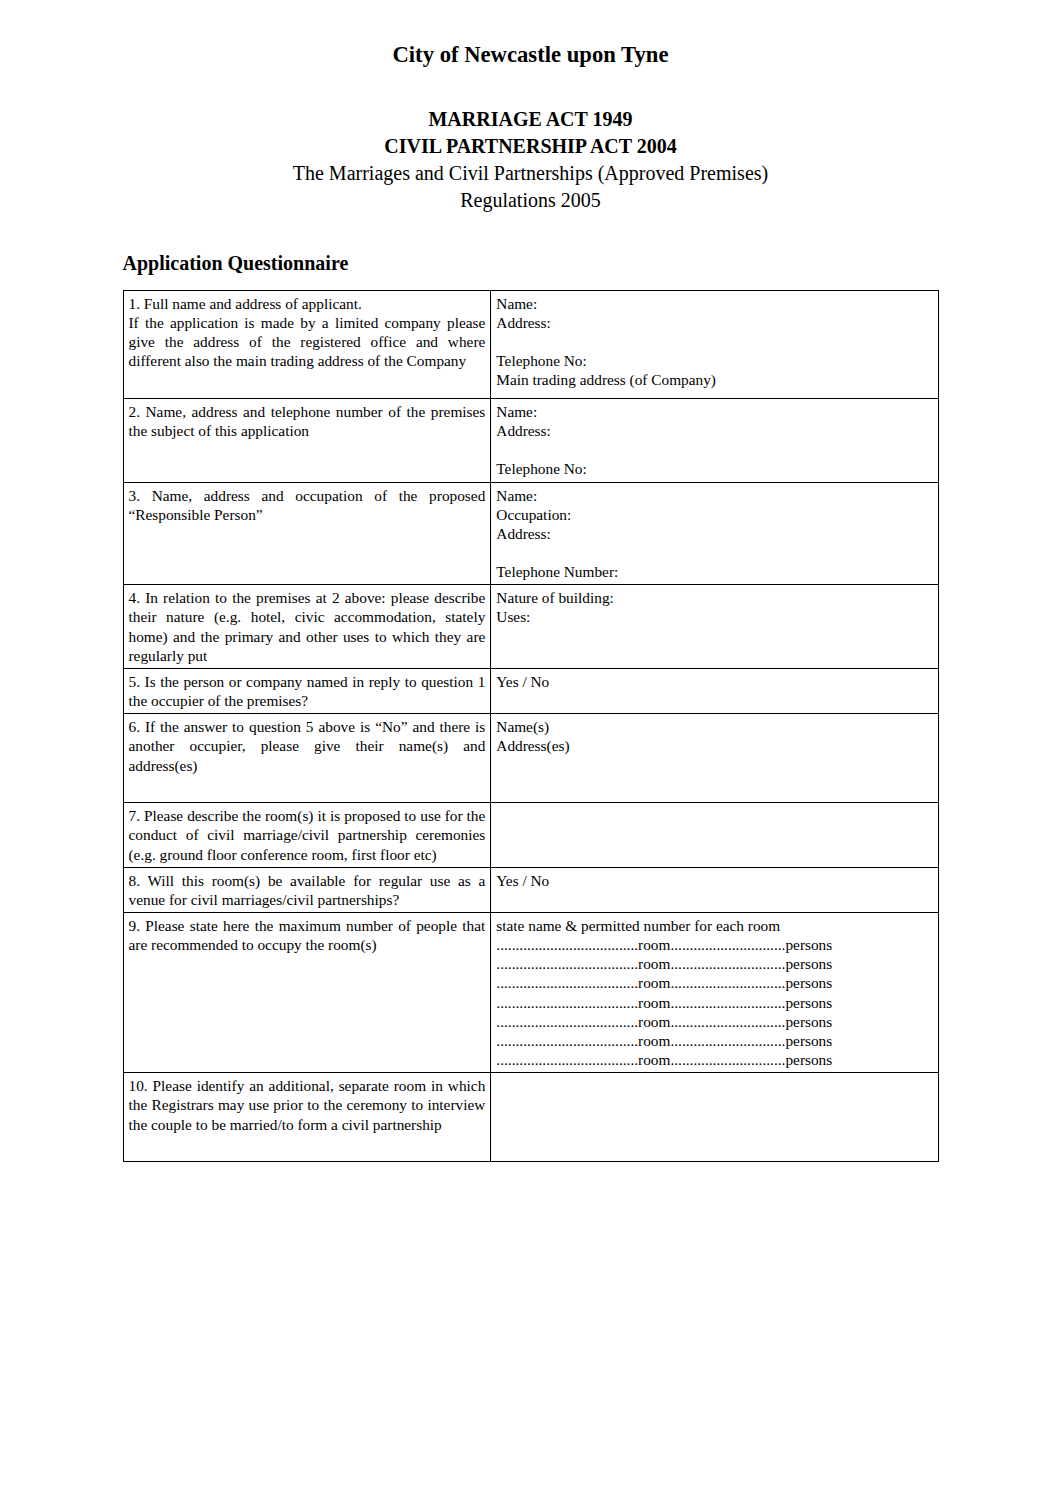City of Newcastle upon Tyne
MARRIAGE ACT 1949
CIVIL PARTNERSHIP ACT 2004
The Marriages and Civil Partnerships (Approved Premises)
Regulations 2005
Application Questionnaire
| 1. Full name and address of applicant. If the application is made by a limited company please give the address of the registered office and where different also the main trading address of the Company | Name: Address: Telephone No: Main trading address (of Company) |
| 2. Name, address and telephone number of the premises the subject of this application | Name: Address: Telephone No: |
| 3. Name, address and occupation of the proposed “Responsible Person” | Name: Occupation: Address: Telephone Number: |
| 4. In relation to the premises at 2 above: please describe their nature (e.g. hotel, civic accommodation, stately home) and the primary and other uses to which they are regularly put | Nature of building: Uses: |
| 5. Is the person or company named in reply to question 1 the occupier of the premises? | Yes / No |
| 6. If the answer to question 5 above is “No” and there is another occupier, please give their name(s) and address(es) | Name(s) Address(es) |
| 7. Please describe the room(s) it is proposed to use for the conduct of civil marriage/civil partnership ceremonies (e.g. ground floor conference room, first floor etc) | |
| 8. Will this room(s) be available for regular use as a venue for civil marriages/civil partnerships? | Yes / No |
| 9. Please state here the maximum number of people that are recommended to occupy the room(s) | state name & permitted number for each room .....................................room..............................persons .....................................room..............................persons .....................................room..............................persons .....................................room..............................persons .....................................room..............................persons .....................................room..............................persons .....................................room..............................persons |
| 10. Please identify an additional, separate room in which the Registrars may use prior to the ceremony to interview the couple to be married/to form a civil partnership | |